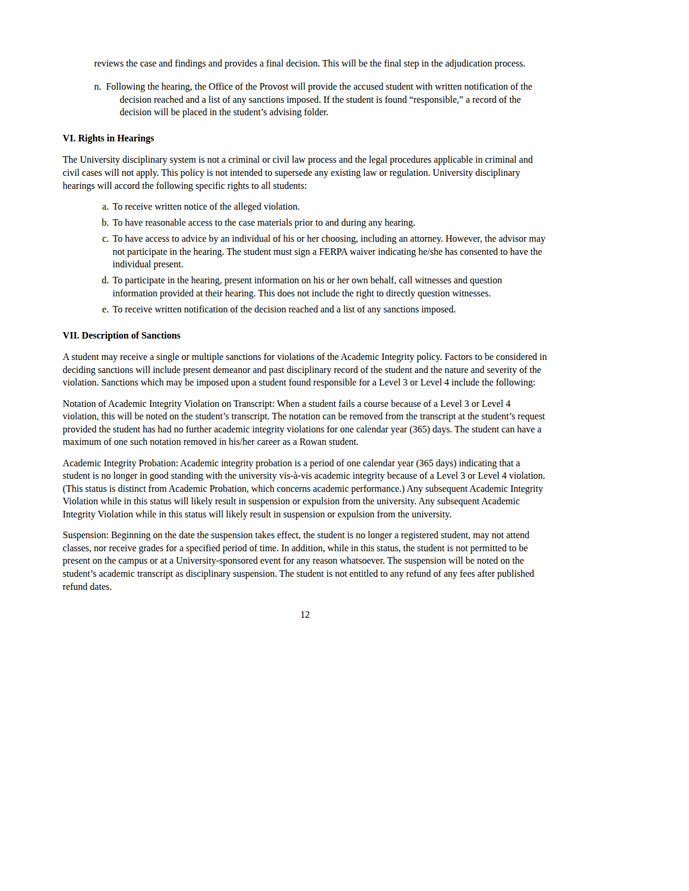reviews the case and findings and provides a final decision. This will be the final step in the adjudication process.
n. Following the hearing, the Office of the Provost will provide the accused student with written notification of the decision reached and a list of any sanctions imposed. If the student is found “responsible,” a record of the decision will be placed in the student’s advising folder.
VI. Rights in Hearings
The University disciplinary system is not a criminal or civil law process and the legal procedures applicable in criminal and civil cases will not apply. This policy is not intended to supersede any existing law or regulation. University disciplinary hearings will accord the following specific rights to all students:
To receive written notice of the alleged violation.
To have reasonable access to the case materials prior to and during any hearing.
To have access to advice by an individual of his or her choosing, including an attorney. However, the advisor may not participate in the hearing. The student must sign a FERPA waiver indicating he/she has consented to have the individual present.
To participate in the hearing, present information on his or her own behalf, call witnesses and question information provided at their hearing. This does not include the right to directly question witnesses.
To receive written notification of the decision reached and a list of any sanctions imposed.
VII. Description of Sanctions
A student may receive a single or multiple sanctions for violations of the Academic Integrity policy. Factors to be considered in deciding sanctions will include present demeanor and past disciplinary record of the student and the nature and severity of the violation. Sanctions which may be imposed upon a student found responsible for a Level 3 or Level 4 include the following:
Notation of Academic Integrity Violation on Transcript: When a student fails a course because of a Level 3 or Level 4 violation, this will be noted on the student’s transcript. The notation can be removed from the transcript at the student’s request provided the student has had no further academic integrity violations for one calendar year (365) days. The student can have a maximum of one such notation removed in his/her career as a Rowan student.
Academic Integrity Probation: Academic integrity probation is a period of one calendar year (365 days) indicating that a student is no longer in good standing with the university vis-à-vis academic integrity because of a Level 3 or Level 4 violation. (This status is distinct from Academic Probation, which concerns academic performance.) Any subsequent Academic Integrity Violation while in this status will likely result in suspension or expulsion from the university. Any subsequent Academic Integrity Violation while in this status will likely result in suspension or expulsion from the university.
Suspension: Beginning on the date the suspension takes effect, the student is no longer a registered student, may not attend classes, nor receive grades for a specified period of time. In addition, while in this status, the student is not permitted to be present on the campus or at a University-sponsored event for any reason whatsoever. The suspension will be noted on the student’s academic transcript as disciplinary suspension. The student is not entitled to any refund of any fees after published refund dates.
12